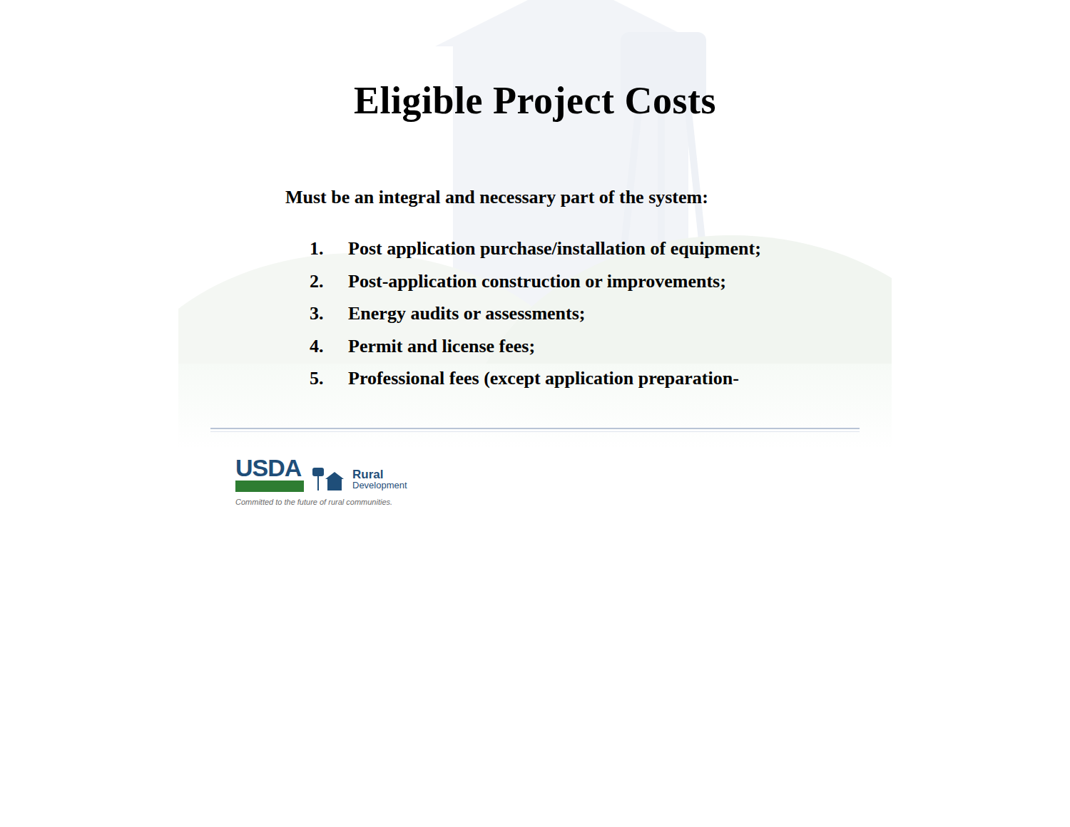Eligible Project Costs
Must be an integral and necessary part of the system:
Post application purchase/installation of equipment;
Post-application construction or improvements;
Energy audits or assessments;
Permit and license fees;
Professional fees (except application preparation-
USDA
Rural
Development
Committed to the future of rural communities.